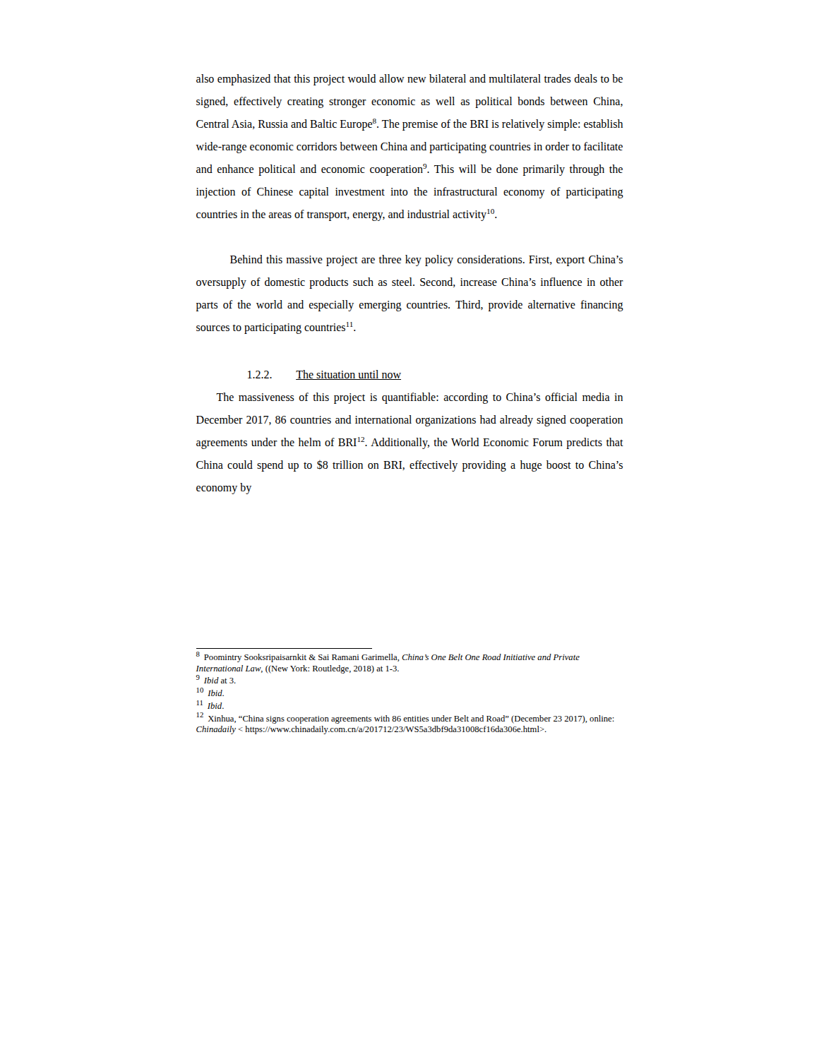also emphasized that this project would allow new bilateral and multilateral trades deals to be signed, effectively creating stronger economic as well as political bonds between China, Central Asia, Russia and Baltic Europe8. The premise of the BRI is relatively simple: establish wide-range economic corridors between China and participating countries in order to facilitate and enhance political and economic cooperation9. This will be done primarily through the injection of Chinese capital investment into the infrastructural economy of participating countries in the areas of transport, energy, and industrial activity10.
Behind this massive project are three key policy considerations. First, export China’s oversupply of domestic products such as steel. Second, increase China’s influence in other parts of the world and especially emerging countries. Third, provide alternative financing sources to participating countries11.
1.2.2. The situation until now
The massiveness of this project is quantifiable: according to China’s official media in December 2017, 86 countries and international organizations had already signed cooperation agreements under the helm of BRI12. Additionally, the World Economic Forum predicts that China could spend up to $8 trillion on BRI, effectively providing a huge boost to China’s economy by
8 Poomintry Sooksripaisarnkit & Sai Ramani Garimella, China’s One Belt One Road Initiative and Private International Law, ((New York: Routledge, 2018) at 1-3.
9 Ibid at 3.
10 Ibid.
11 Ibid.
12 Xinhua, “China signs cooperation agreements with 86 entities under Belt and Road” (December 23 2017), online: Chinadaily < https://www.chinadaily.com.cn/a/201712/23/WS5a3dbf9da31008cf16da306e.html>.